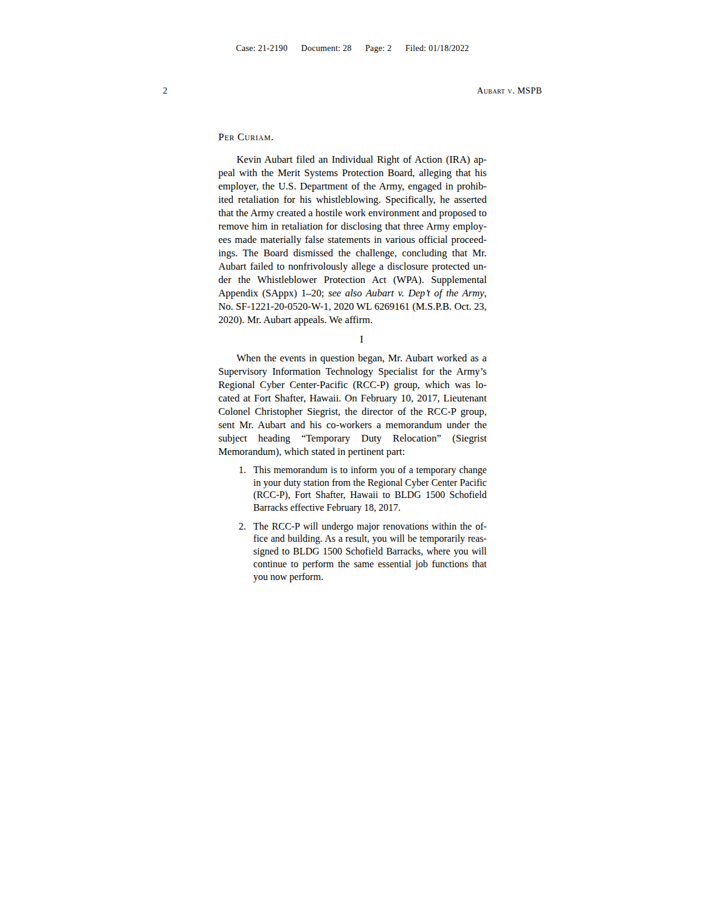Case: 21-2190 Document: 28 Page: 2 Filed: 01/18/2022
2
Aubart v. MSPB
Per Curiam.
Kevin Aubart filed an Individual Right of Action (IRA) appeal with the Merit Systems Protection Board, alleging that his employer, the U.S. Department of the Army, engaged in prohibited retaliation for his whistleblowing. Specifically, he asserted that the Army created a hostile work environment and proposed to remove him in retaliation for disclosing that three Army employees made materially false statements in various official proceedings. The Board dismissed the challenge, concluding that Mr. Aubart failed to nonfrivolously allege a disclosure protected under the Whistleblower Protection Act (WPA). Supplemental Appendix (SAppx) 1–20; see also Aubart v. Dep’t of the Army, No. SF-1221-20-0520-W-1, 2020 WL 6269161 (M.S.P.B. Oct. 23, 2020). Mr. Aubart appeals. We affirm.
I
When the events in question began, Mr. Aubart worked as a Supervisory Information Technology Specialist for the Army’s Regional Cyber Center-Pacific (RCC-P) group, which was located at Fort Shafter, Hawaii. On February 10, 2017, Lieutenant Colonel Christopher Siegrist, the director of the RCC-P group, sent Mr. Aubart and his co-workers a memorandum under the subject heading “Temporary Duty Relocation” (Siegrist Memorandum), which stated in pertinent part:
1. This memorandum is to inform you of a temporary change in your duty station from the Regional Cyber Center Pacific (RCC-P), Fort Shafter, Hawaii to BLDG 1500 Schofield Barracks effective February 18, 2017.
2. The RCC-P will undergo major renovations within the office and building. As a result, you will be temporarily reassigned to BLDG 1500 Schofield Barracks, where you will continue to perform the same essential job functions that you now perform.